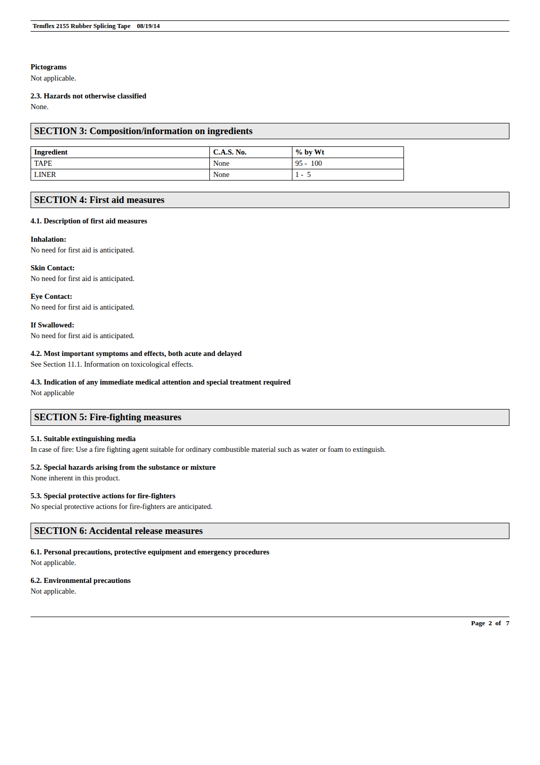Temflex 2155 Rubber Splicing Tape 08/19/14
Pictograms
Not applicable.
2.3. Hazards not otherwise classified
None.
SECTION 3: Composition/information on ingredients
| Ingredient | C.A.S. No. | % by Wt |
| --- | --- | --- |
| TAPE | None | 95 - 100 |
| LINER | None | 1 - 5 |
SECTION 4: First aid measures
4.1. Description of first aid measures
Inhalation:
No need for first aid is anticipated.
Skin Contact:
No need for first aid is anticipated.
Eye Contact:
No need for first aid is anticipated.
If Swallowed:
No need for first aid is anticipated.
4.2. Most important symptoms and effects, both acute and delayed
See Section 11.1. Information on toxicological effects.
4.3. Indication of any immediate medical attention and special treatment required
Not applicable
SECTION 5: Fire-fighting measures
5.1. Suitable extinguishing media
In case of fire: Use a fire fighting agent suitable for ordinary combustible material such as water or foam to extinguish.
5.2. Special hazards arising from the substance or mixture
None inherent in this product.
5.3. Special protective actions for fire-fighters
No special protective actions for fire-fighters are anticipated.
SECTION 6: Accidental release measures
6.1. Personal precautions, protective equipment and emergency procedures
Not applicable.
6.2. Environmental precautions
Not applicable.
Page 2 of 7